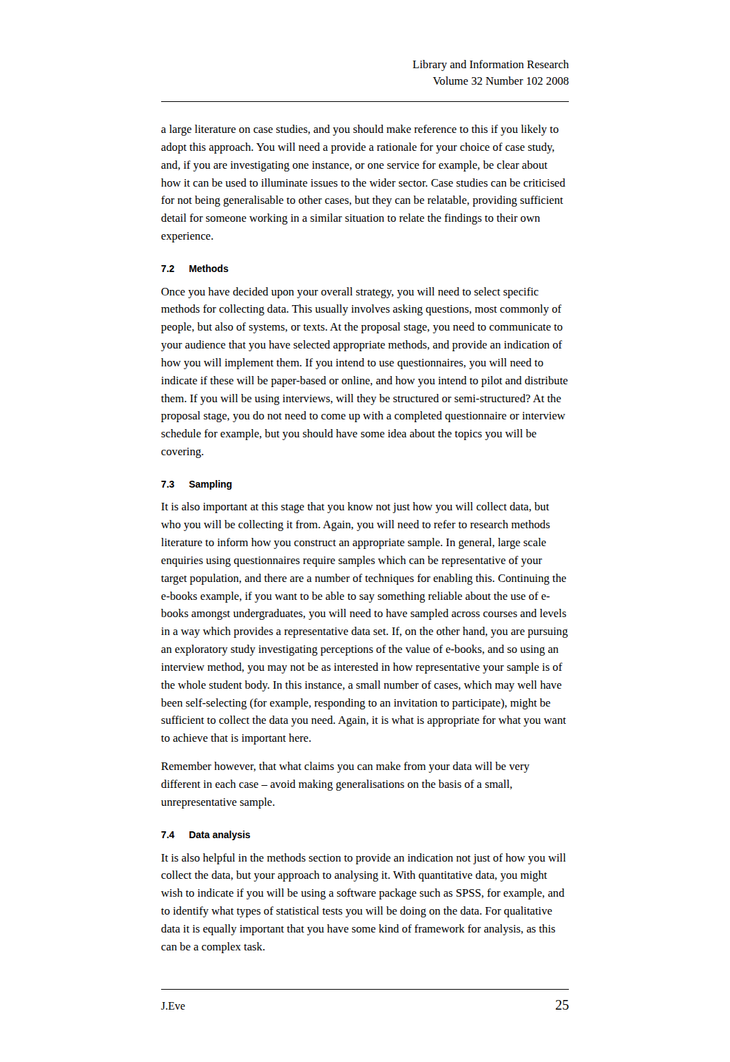Library and Information Research Volume 32 Number 102 2008
a large literature on case studies, and you should make reference to this if you likely to adopt this approach. You will need a provide a rationale for your choice of case study, and, if you are investigating one instance, or one service for example, be clear about how it can be used to illuminate issues to the wider sector. Case studies can be criticised for not being generalisable to other cases, but they can be relatable, providing sufficient detail for someone working in a similar situation to relate the findings to their own experience.
7.2 Methods
Once you have decided upon your overall strategy, you will need to select specific methods for collecting data. This usually involves asking questions, most commonly of people, but also of systems, or texts. At the proposal stage, you need to communicate to your audience that you have selected appropriate methods, and provide an indication of how you will implement them. If you intend to use questionnaires, you will need to indicate if these will be paper-based or online, and how you intend to pilot and distribute them. If you will be using interviews, will they be structured or semi-structured? At the proposal stage, you do not need to come up with a completed questionnaire or interview schedule for example, but you should have some idea about the topics you will be covering.
7.3 Sampling
It is also important at this stage that you know not just how you will collect data, but who you will be collecting it from. Again, you will need to refer to research methods literature to inform how you construct an appropriate sample. In general, large scale enquiries using questionnaires require samples which can be representative of your target population, and there are a number of techniques for enabling this. Continuing the e-books example, if you want to be able to say something reliable about the use of e-books amongst undergraduates, you will need to have sampled across courses and levels in a way which provides a representative data set. If, on the other hand, you are pursuing an exploratory study investigating perceptions of the value of e-books, and so using an interview method, you may not be as interested in how representative your sample is of the whole student body. In this instance, a small number of cases, which may well have been self-selecting (for example, responding to an invitation to participate), might be sufficient to collect the data you need. Again, it is what is appropriate for what you want to achieve that is important here.
Remember however, that what claims you can make from your data will be very different in each case – avoid making generalisations on the basis of a small, unrepresentative sample.
7.4 Data analysis
It is also helpful in the methods section to provide an indication not just of how you will collect the data, but your approach to analysing it. With quantitative data, you might wish to indicate if you will be using a software package such as SPSS, for example, and to identify what types of statistical tests you will be doing on the data. For qualitative data it is equally important that you have some kind of framework for analysis, as this can be a complex task.
J.Eve 25